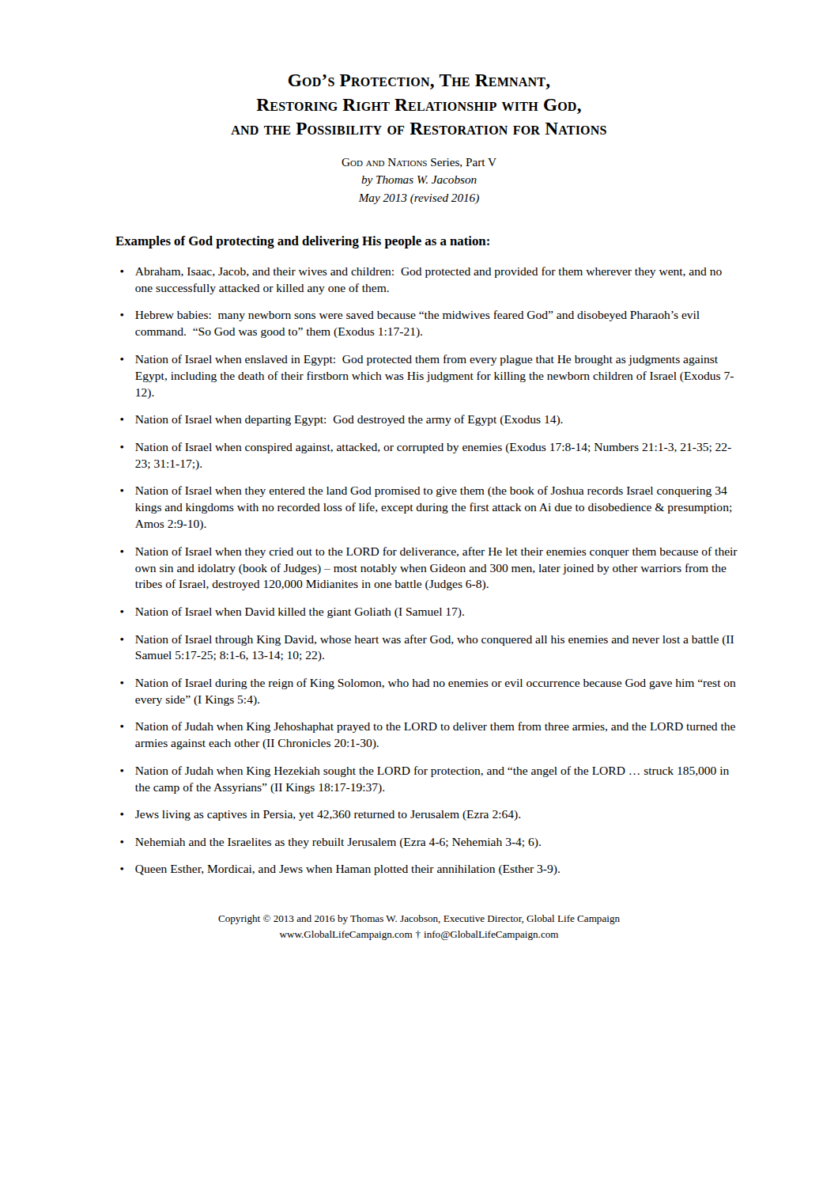God’s Protection, The Remnant,
Restoring Right Relationship with God,
and the Possibility of Restoration for Nations
God and Nations Series, Part V
by Thomas W. Jacobson
May 2013 (revised 2016)
Examples of God protecting and delivering His people as a nation:
Abraham, Isaac, Jacob, and their wives and children: God protected and provided for them wherever they went, and no one successfully attacked or killed any one of them.
Hebrew babies: many newborn sons were saved because “the midwives feared God” and disobeyed Pharaoh’s evil command. “So God was good to” them (Exodus 1:17-21).
Nation of Israel when enslaved in Egypt: God protected them from every plague that He brought as judgments against Egypt, including the death of their firstborn which was His judgment for killing the newborn children of Israel (Exodus 7-12).
Nation of Israel when departing Egypt: God destroyed the army of Egypt (Exodus 14).
Nation of Israel when conspired against, attacked, or corrupted by enemies (Exodus 17:8-14; Numbers 21:1-3, 21-35; 22-23; 31:1-17;).
Nation of Israel when they entered the land God promised to give them (the book of Joshua records Israel conquering 34 kings and kingdoms with no recorded loss of life, except during the first attack on Ai due to disobedience & presumption; Amos 2:9-10).
Nation of Israel when they cried out to the LORD for deliverance, after He let their enemies conquer them because of their own sin and idolatry (book of Judges) – most notably when Gideon and 300 men, later joined by other warriors from the tribes of Israel, destroyed 120,000 Midianites in one battle (Judges 6-8).
Nation of Israel when David killed the giant Goliath (I Samuel 17).
Nation of Israel through King David, whose heart was after God, who conquered all his enemies and never lost a battle (II Samuel 5:17-25; 8:1-6, 13-14; 10; 22).
Nation of Israel during the reign of King Solomon, who had no enemies or evil occurrence because God gave him “rest on every side” (I Kings 5:4).
Nation of Judah when King Jehoshaphat prayed to the LORD to deliver them from three armies, and the LORD turned the armies against each other (II Chronicles 20:1-30).
Nation of Judah when King Hezekiah sought the LORD for protection, and “the angel of the LORD … struck 185,000 in the camp of the Assyrians” (II Kings 18:17-19:37).
Jews living as captives in Persia, yet 42,360 returned to Jerusalem (Ezra 2:64).
Nehemiah and the Israelites as they rebuilt Jerusalem (Ezra 4-6; Nehemiah 3-4; 6).
Queen Esther, Mordicai, and Jews when Haman plotted their annihilation (Esther 3-9).
Copyright © 2013 and 2016 by Thomas W. Jacobson, Executive Director, Global Life Campaign
www.GlobalLifeCampaign.com†info@GlobalLifeCampaign.com